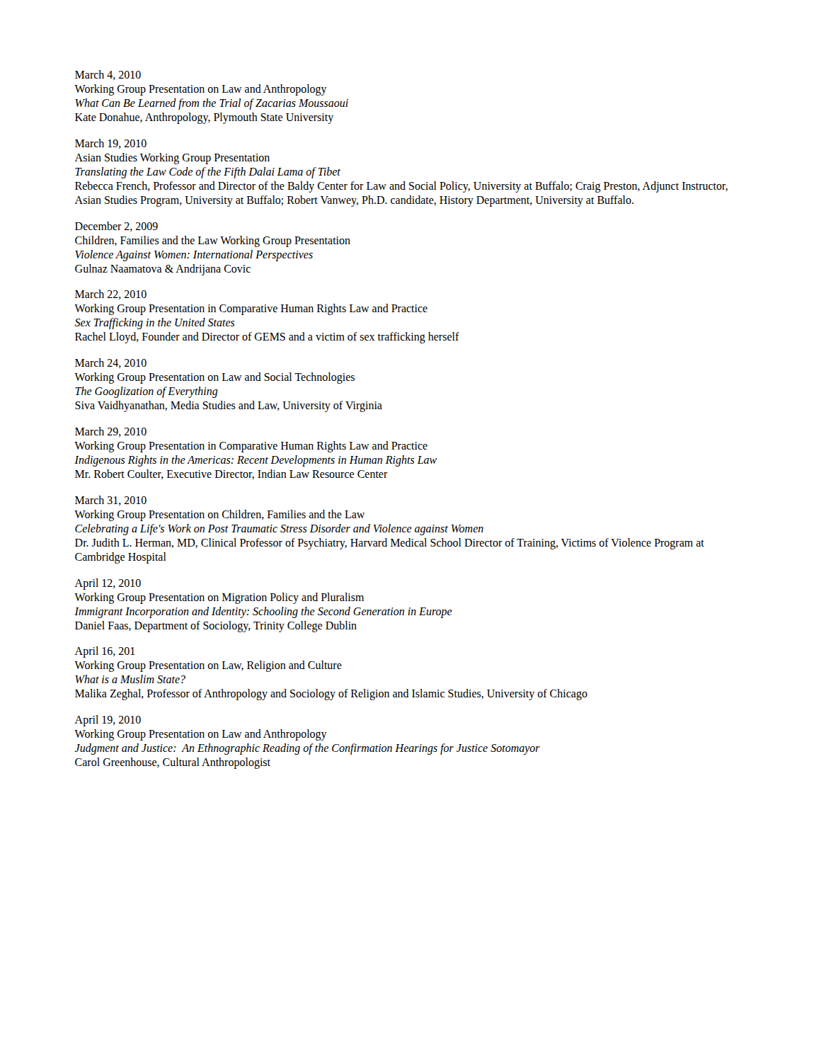March 4, 2010
Working Group Presentation on Law and Anthropology
What Can Be Learned from the Trial of Zacarias Moussaoui
Kate Donahue, Anthropology, Plymouth State University
March 19, 2010
Asian Studies Working Group Presentation
Translating the Law Code of the Fifth Dalai Lama of Tibet
Rebecca French, Professor and Director of the Baldy Center for Law and Social Policy, University at Buffalo; Craig Preston, Adjunct Instructor, Asian Studies Program, University at Buffalo; Robert Vanwey, Ph.D. candidate, History Department, University at Buffalo.
December 2, 2009
Children, Families and the Law Working Group Presentation
Violence Against Women: International Perspectives
Gulnaz Naamatova & Andrijana Covic
March 22, 2010
Working Group Presentation in Comparative Human Rights Law and Practice
Sex Trafficking in the United States
Rachel Lloyd, Founder and Director of GEMS and a victim of sex trafficking herself
March 24, 2010
Working Group Presentation on Law and Social Technologies
The Googlization of Everything
Siva Vaidhyanathan, Media Studies and Law, University of Virginia
March 29, 2010
Working Group Presentation in Comparative Human Rights Law and Practice
Indigenous Rights in the Americas: Recent Developments in Human Rights Law
Mr. Robert Coulter, Executive Director, Indian Law Resource Center
March 31, 2010
Working Group Presentation on Children, Families and the Law
Celebrating a Life's Work on Post Traumatic Stress Disorder and Violence against Women
Dr. Judith L. Herman, MD, Clinical Professor of Psychiatry, Harvard Medical School Director of Training, Victims of Violence Program at Cambridge Hospital
April 12, 2010
Working Group Presentation on Migration Policy and Pluralism
Immigrant Incorporation and Identity: Schooling the Second Generation in Europe
Daniel Faas, Department of Sociology, Trinity College Dublin
April 16, 201
Working Group Presentation on Law, Religion and Culture
What is a Muslim State?
Malika Zeghal, Professor of Anthropology and Sociology of Religion and Islamic Studies, University of Chicago
April 19, 2010
Working Group Presentation on Law and Anthropology
Judgment and Justice: An Ethnographic Reading of the Confirmation Hearings for Justice Sotomayor
Carol Greenhouse, Cultural Anthropologist